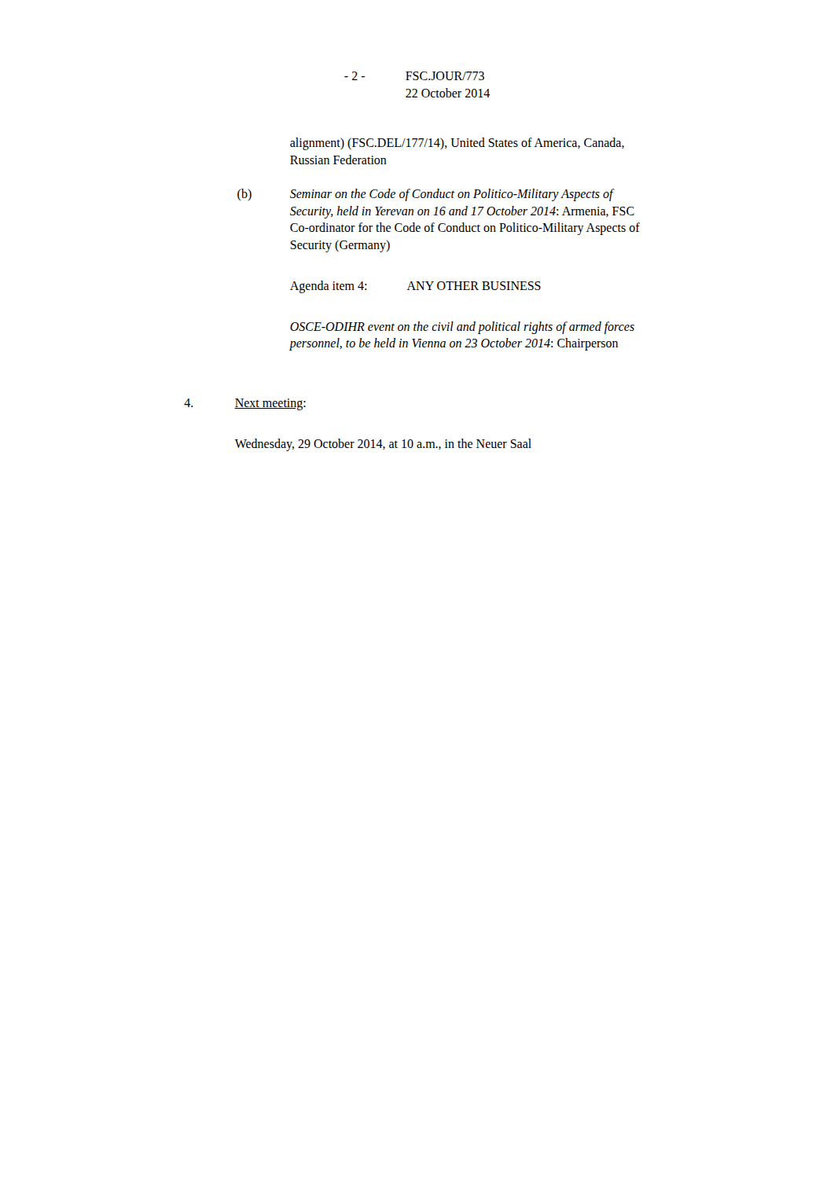- 2 -
FSC.JOUR/773
22 October 2014
alignment) (FSC.DEL/177/14), United States of America, Canada,
Russian Federation
(b)
Seminar on the Code of Conduct on Politico-Military Aspects of Security, held in Yerevan on 16 and 17 October 2014: Armenia, FSC Co-ordinator for the Code of Conduct on Politico-Military Aspects of Security (Germany)
Agenda item 4:
ANY OTHER BUSINESS
OSCE-ODIHR event on the civil and political rights of armed forces personnel, to be held in Vienna on 23 October 2014: Chairperson
4.
Next meeting:
Wednesday, 29 October 2014, at 10 a.m., in the Neuer Saal